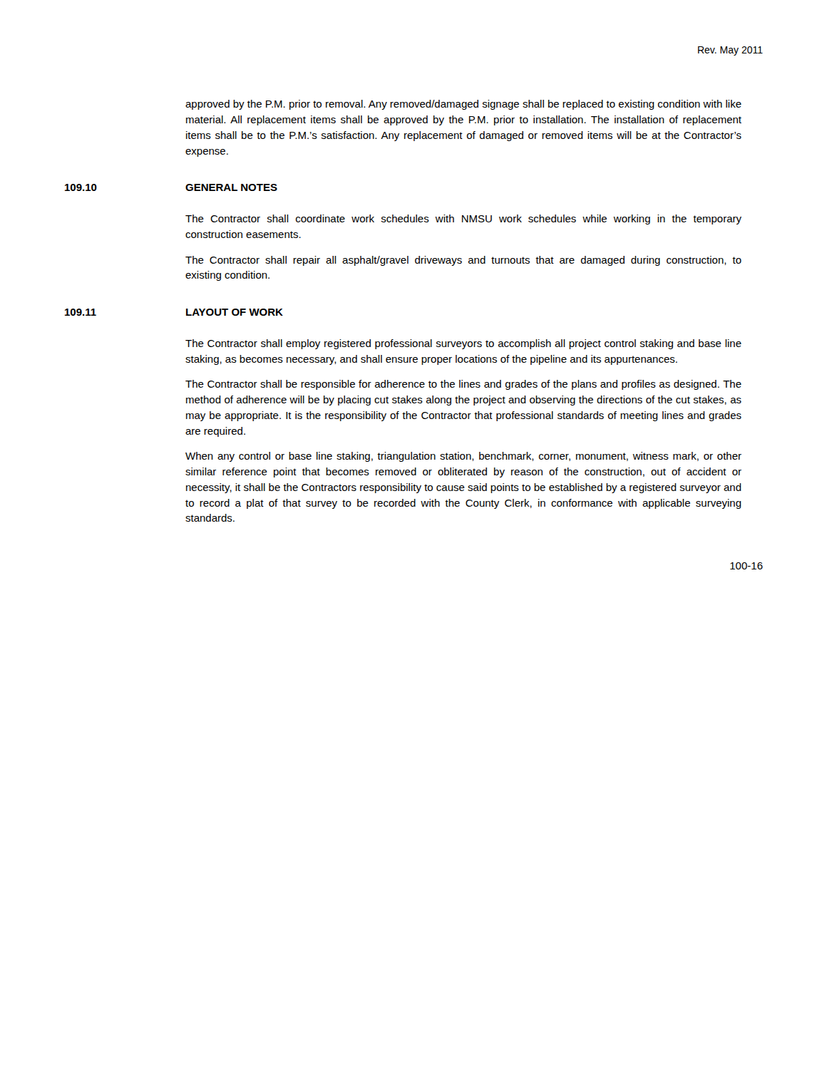Rev. May 2011
approved by the P.M. prior to removal. Any removed/damaged signage shall be replaced to existing condition with like material. All replacement items shall be approved by the P.M. prior to installation. The installation of replacement items shall be to the P.M.’s satisfaction. Any replacement of damaged or removed items will be at the Contractor’s expense.
109.10 GENERAL NOTES
The Contractor shall coordinate work schedules with NMSU work schedules while working in the temporary construction easements.
The Contractor shall repair all asphalt/gravel driveways and turnouts that are damaged during construction, to existing condition.
109.11 LAYOUT OF WORK
The Contractor shall employ registered professional surveyors to accomplish all project control staking and base line staking, as becomes necessary, and shall ensure proper locations of the pipeline and its appurtenances.
The Contractor shall be responsible for adherence to the lines and grades of the plans and profiles as designed. The method of adherence will be by placing cut stakes along the project and observing the directions of the cut stakes, as may be appropriate. It is the responsibility of the Contractor that professional standards of meeting lines and grades are required.
When any control or base line staking, triangulation station, benchmark, corner, monument, witness mark, or other similar reference point that becomes removed or obliterated by reason of the construction, out of accident or necessity, it shall be the Contractors responsibility to cause said points to be established by a registered surveyor and to record a plat of that survey to be recorded with the County Clerk, in conformance with applicable surveying standards.
100-16